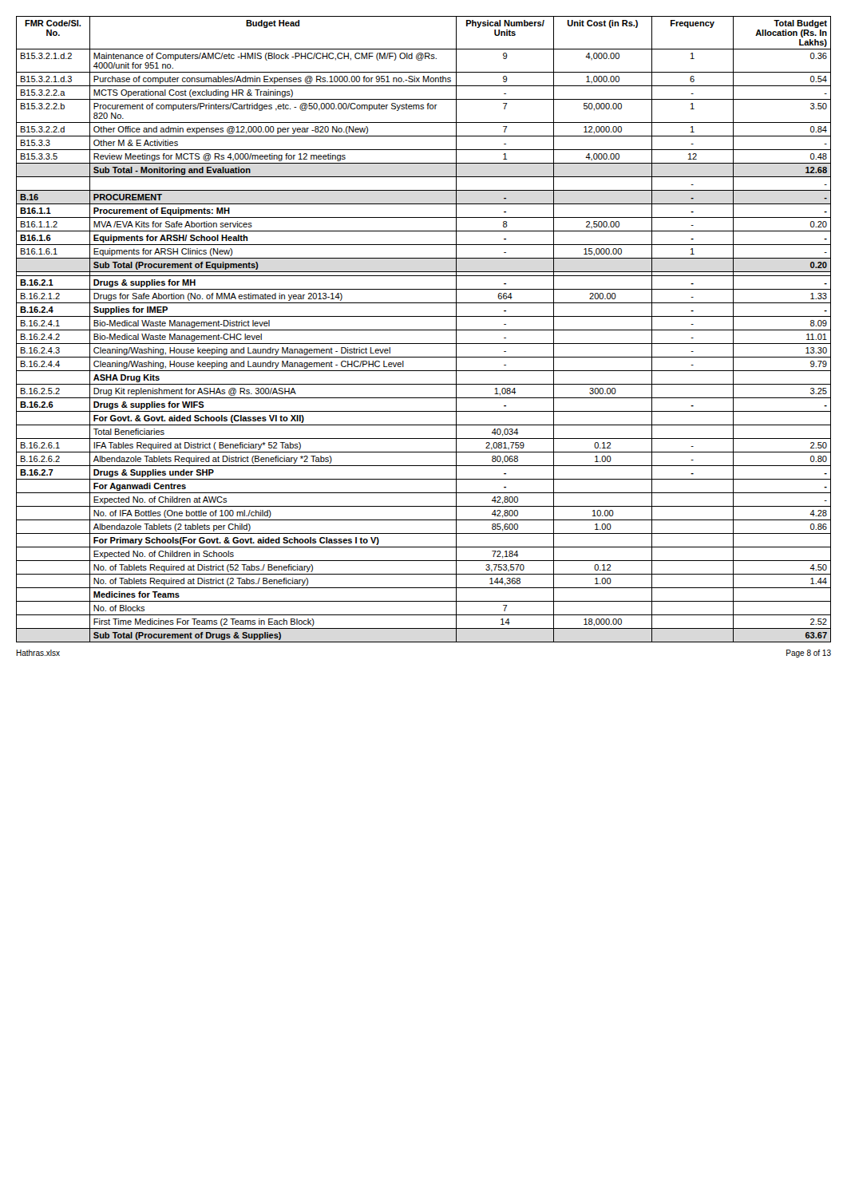| FMR Code/Sl. No. | Budget Head | Physical Numbers/ Units | Unit Cost (in Rs.) | Frequency | Total Budget Allocation (Rs. In Lakhs) |
| --- | --- | --- | --- | --- | --- |
| B15.3.2.1.d.2 | Maintenance of Computers/AMC/etc -HMIS (Block -PHC/CHC,CH, CMF (M/F) Old @Rs. 4000/unit for 951 no. | 9 | 4,000.00 | 1 | 0.36 |
| B15.3.2.1.d.3 | Purchase of computer consumables/Admin Expenses @ Rs.1000.00 for 951 no.-Six Months | 9 | 1,000.00 | 6 | 0.54 |
| B15.3.2.2.a | MCTS Operational Cost (excluding HR & Trainings) | - | | - | - |
| B15.3.2.2.b | Procurement of computers/Printers/Cartridges ,etc. - @50,000.00/Computer Systems for 820 No. | 7 | 50,000.00 | 1 | 3.50 |
| B15.3.2.2.d | Other Office and admin expenses @12,000.00 per year -820 No.(New) | 7 | 12,000.00 | 1 | 0.84 |
| B15.3.3 | Other M & E Activities | - | | - | - |
| B15.3.3.5 | Review Meetings for MCTS @ Rs 4,000/meeting for 12 meetings | 1 | 4,000.00 | 12 | 0.48 |
| | Sub Total - Monitoring and Evaluation | | | | 12.68 |
| | | | | - | - |
| B.16 | PROCUREMENT | - | | - | - |
| B16.1.1 | Procurement of Equipments: MH | - | | - | - |
| B16.1.1.2 | MVA /EVA Kits for Safe Abortion services | 8 | 2,500.00 | - | 0.20 |
| B16.1.6 | Equipments for ARSH/ School Health | - | | - | - |
| B16.1.6.1 | Equipments for ARSH Clinics (New) | - | 15,000.00 | 1 | - |
| | Sub Total (Procurement of Equipments) | | | | 0.20 |
| B.16.2.1 | Drugs & supplies for MH | - | | - | - |
| B.16.2.1.2 | Drugs for Safe Abortion (No. of MMA estimated in year 2013-14) | 664 | 200.00 | - | 1.33 |
| B.16.2.4 | Supplies for IMEP | - | | - | - |
| B.16.2.4.1 | Bio-Medical Waste Management-District level | - | | - | 8.09 |
| B.16.2.4.2 | Bio-Medical Waste Management-CHC level | - | | - | 11.01 |
| B.16.2.4.3 | Cleaning/Washing, House keeping and Laundry Management - District Level | - | | - | 13.30 |
| B.16.2.4.4 | Cleaning/Washing, House keeping and Laundry Management - CHC/PHC Level | - | | - | 9.79 |
| | ASHA Drug Kits | | | | |
| B.16.2.5.2 | Drug Kit replenishment for ASHAs @ Rs. 300/ASHA | 1,084 | 300.00 | | 3.25 |
| B.16.2.6 | Drugs & supplies for WIFS | - | | - | - |
| | For Govt. & Govt. aided Schools (Classes VI to XII) | | | | |
| | Total Beneficiaries | 40,034 | | | |
| B.16.2.6.1 | IFA Tables Required at District ( Beneficiary* 52 Tabs) | 2,081,759 | 0.12 | - | 2.50 |
| B.16.2.6.2 | Albendazole Tablets Required at District (Beneficiary *2 Tabs) | 80,068 | 1.00 | - | 0.80 |
| B.16.2.7 | Drugs & Supplies under SHP | - | | - | - |
| | For Aganwadi Centres | - | | | - |
| | Expected No. of Children at AWCs | 42,800 | | | - |
| | No. of IFA Bottles (One bottle of 100 ml./child) | 42,800 | 10.00 | | 4.28 |
| | Albendazole Tablets (2 tablets per Child) | 85,600 | 1.00 | | 0.86 |
| | For Primary Schools(For Govt. & Govt. aided Schools Classes I to V) | | | | |
| | Expected No. of Children in Schools | 72,184 | | | |
| | No. of Tablets Required at District (52 Tabs./ Beneficiary) | 3,753,570 | 0.12 | | 4.50 |
| | No. of Tablets Required at District (2 Tabs./ Beneficiary) | 144,368 | 1.00 | | 1.44 |
| | Medicines for Teams | | | | |
| | No. of Blocks | 7 | | | |
| | First Time Medicines For Teams (2 Teams in Each Block) | 14 | 18,000.00 | | 2.52 |
| | Sub Total (Procurement of Drugs & Supplies) | | | | 63.67 |
Hathras.xlsx Page 8 of 13